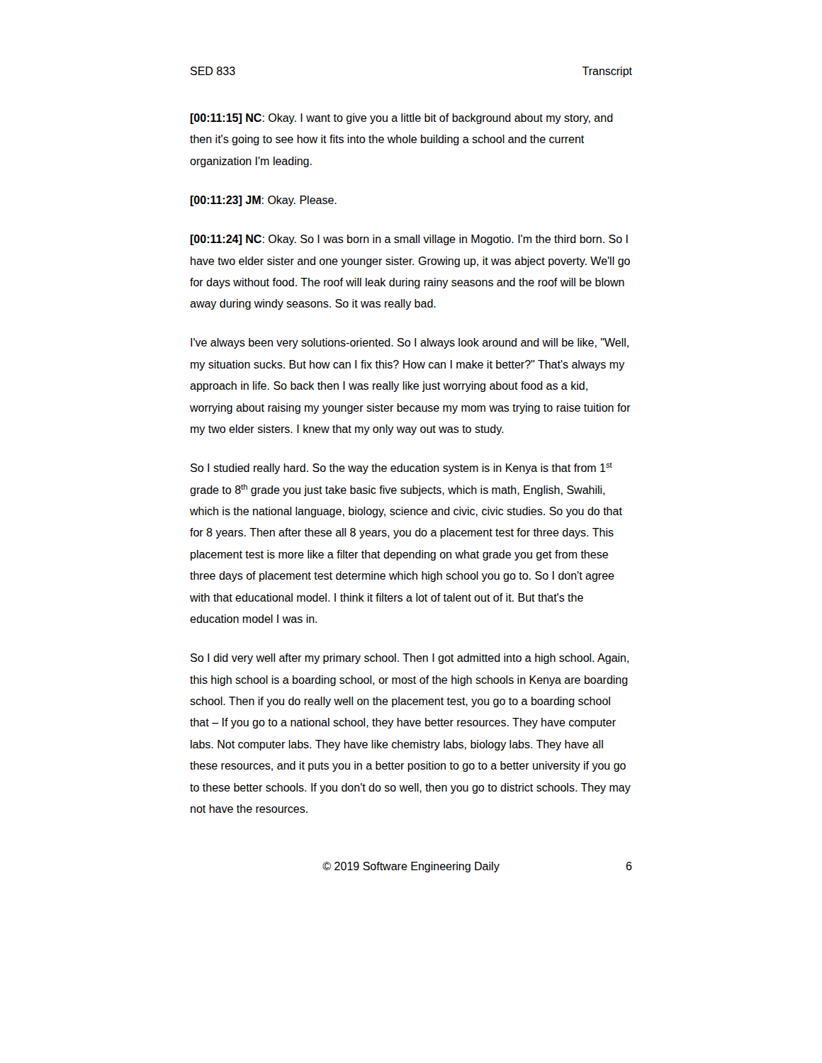SED 833
Transcript
[00:11:15] NC: Okay. I want to give you a little bit of background about my story, and then it's going to see how it fits into the whole building a school and the current organization I'm leading.
[00:11:23] JM: Okay. Please.
[00:11:24] NC: Okay. So I was born in a small village in Mogotio. I'm the third born. So I have two elder sister and one younger sister. Growing up, it was abject poverty. We'll go for days without food. The roof will leak during rainy seasons and the roof will be blown away during windy seasons. So it was really bad.
I've always been very solutions-oriented. So I always look around and will be like, "Well, my situation sucks. But how can I fix this? How can I make it better?" That's always my approach in life. So back then I was really like just worrying about food as a kid, worrying about raising my younger sister because my mom was trying to raise tuition for my two elder sisters. I knew that my only way out was to study.
So I studied really hard. So the way the education system is in Kenya is that from 1st grade to 8th grade you just take basic five subjects, which is math, English, Swahili, which is the national language, biology, science and civic, civic studies. So you do that for 8 years. Then after these all 8 years, you do a placement test for three days. This placement test is more like a filter that depending on what grade you get from these three days of placement test determine which high school you go to. So I don't agree with that educational model. I think it filters a lot of talent out of it. But that's the education model I was in.
So I did very well after my primary school. Then I got admitted into a high school. Again, this high school is a boarding school, or most of the high schools in Kenya are boarding school. Then if you do really well on the placement test, you go to a boarding school that – If you go to a national school, they have better resources. They have computer labs. Not computer labs. They have like chemistry labs, biology labs. They have all these resources, and it puts you in a better position to go to a better university if you go to these better schools. If you don't do so well, then you go to district schools. They may not have the resources.
© 2019 Software Engineering Daily
6